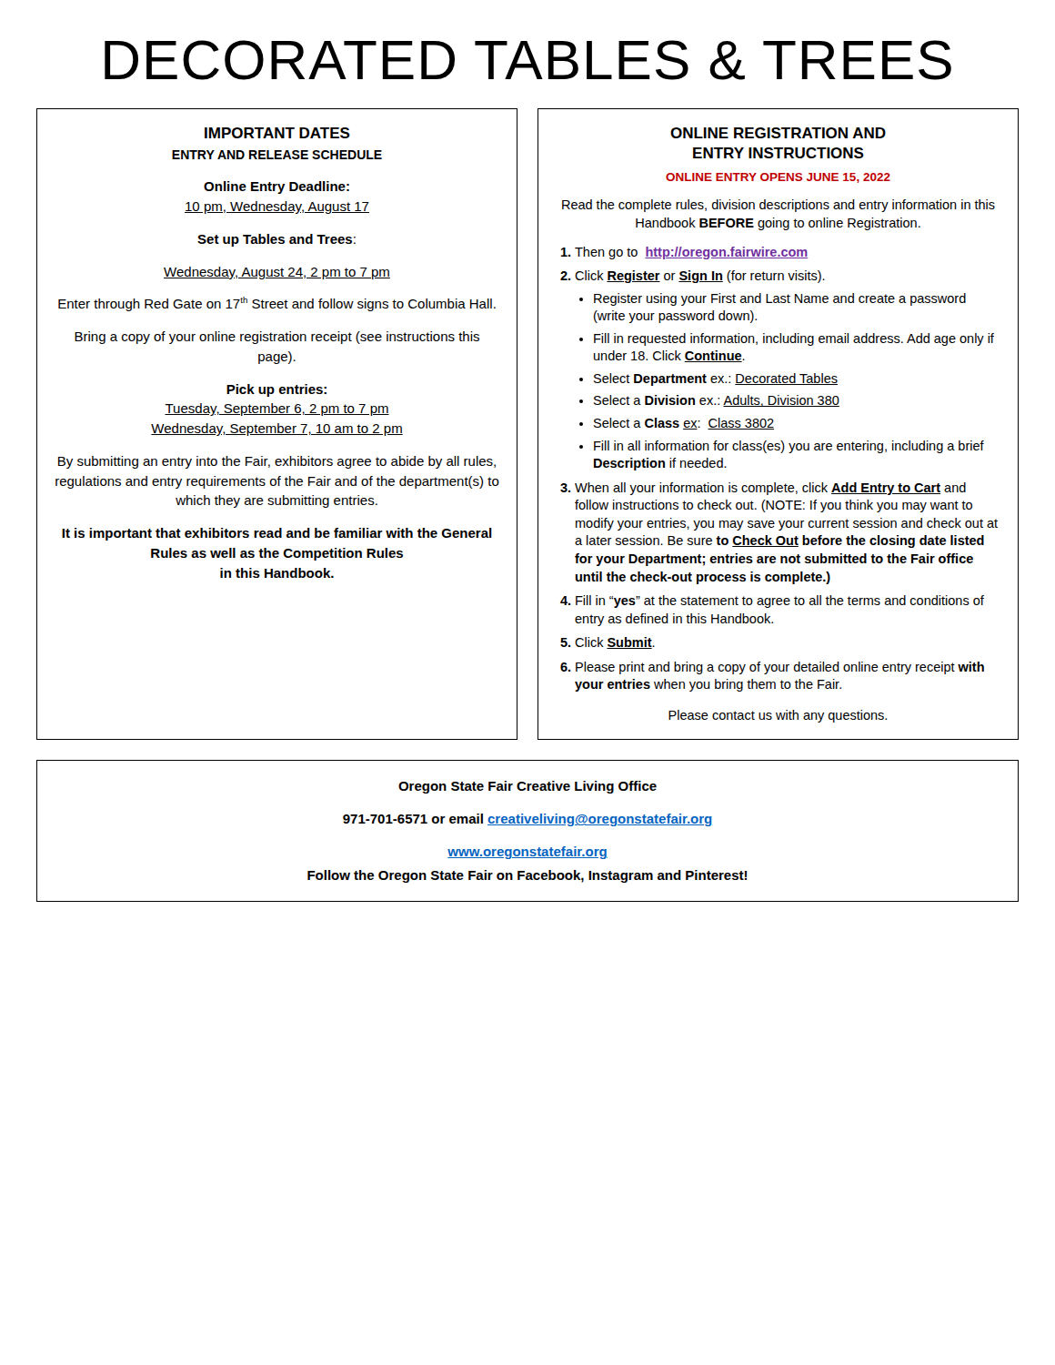Decorated Tables & Trees
IMPORTANT DATES
ENTRY AND RELEASE SCHEDULE
Online Entry Deadline:
10 pm, Wednesday, August 17
Set up Tables and Trees:
Wednesday, August 24, 2 pm to 7 pm
Enter through Red Gate on 17th Street and follow signs to Columbia Hall.
Bring a copy of your online registration receipt (see instructions this page).
Pick up entries:
Tuesday, September 6, 2 pm to 7 pm
Wednesday, September 7, 10 am to 2 pm
By submitting an entry into the Fair, exhibitors agree to abide by all rules, regulations and entry requirements of the Fair and of the department(s) to which they are submitting entries.
It is important that exhibitors read and be familiar with the General Rules as well as the Competition Rules
in this Handbook.
ONLINE REGISTRATION AND
ENTRY INSTRUCTIONS
ONLINE ENTRY OPENS JUNE 15, 2022
Read the complete rules, division descriptions and entry information in this Handbook BEFORE going to online Registration.
Then go to http://oregon.fairwire.com
Click Register or Sign In (for return visits).
Register using your First and Last Name and create a password (write your password down).
Fill in requested information, including email address. Add age only if under 18. Click Continue.
Select Department ex.: Decorated Tables
Select a Division ex.: Adults, Division 380
Select a Class ex: Class 3802
Fill in all information for class(es) you are entering, including a brief Description if needed.
When all your information is complete, click Add Entry to Cart and follow instructions to check out. (NOTE: If you think you may want to modify your entries, you may save your current session and check out at a later session. Be sure to Check Out before the closing date listed for your Department; entries are not submitted to the Fair office until the check-out process is complete.)
Fill in “yes” at the statement to agree to all the terms and conditions of entry as defined in this Handbook.
Click Submit.
Please print and bring a copy of your detailed online entry receipt with your entries when you bring them to the Fair.
Please contact us with any questions.
Oregon State Fair Creative Living Office
971-701-6571 or email creativeliving@oregonstatefair.org
www.oregonstatefair.org
Follow the Oregon State Fair on Facebook, Instagram and Pinterest!